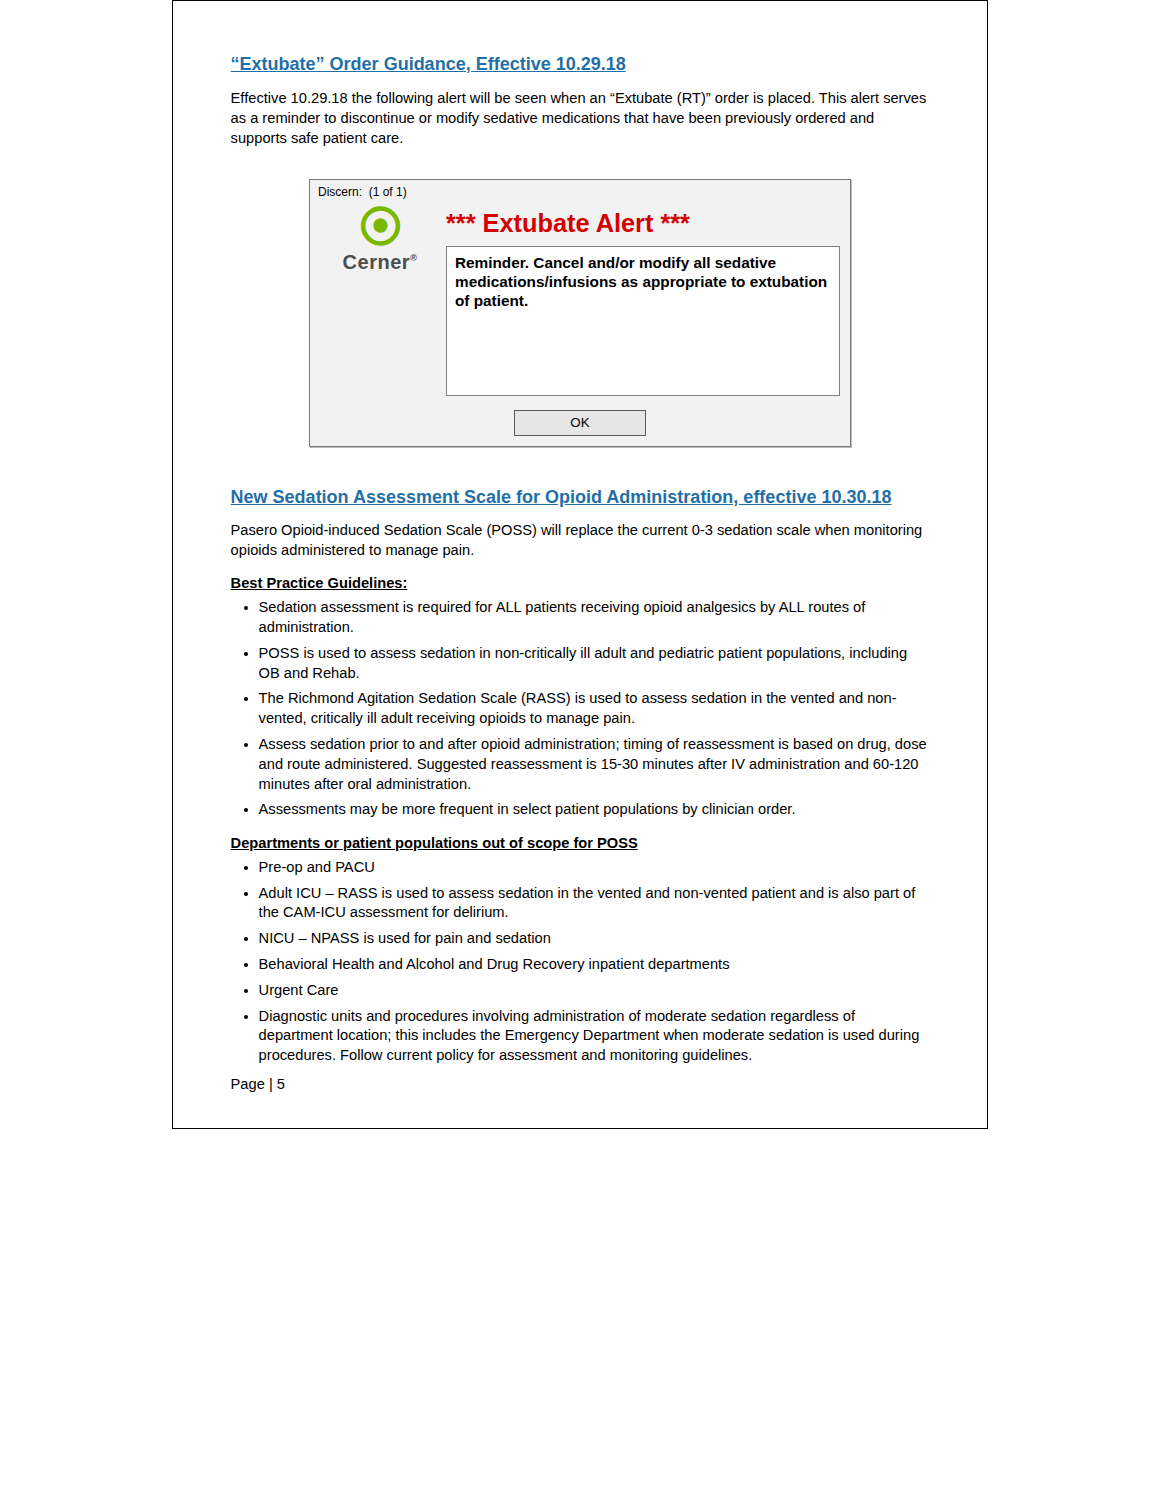“Extubate” Order Guidance, Effective 10.29.18
Effective 10.29.18 the following alert will be seen when an “Extubate (RT)” order is placed. This alert serves as a reminder to discontinue or modify sedative medications that have been previously ordered and supports safe patient care.
Discern: (1 of 1)
⦿
Cerner®
*** Extubate Alert ***
Reminder. Cancel and/or modify all sedative medications/infusions as appropriate to extubation of patient.
OK
New Sedation Assessment Scale for Opioid Administration, effective 10.30.18
Pasero Opioid-induced Sedation Scale (POSS) will replace the current 0-3 sedation scale when monitoring opioids administered to manage pain.
Best Practice Guidelines:
Sedation assessment is required for ALL patients receiving opioid analgesics by ALL routes of administration.
POSS is used to assess sedation in non-critically ill adult and pediatric patient populations, including OB and Rehab.
The Richmond Agitation Sedation Scale (RASS) is used to assess sedation in the vented and non-vented, critically ill adult receiving opioids to manage pain.
Assess sedation prior to and after opioid administration; timing of reassessment is based on drug, dose and route administered. Suggested reassessment is 15-30 minutes after IV administration and 60-120 minutes after oral administration.
Assessments may be more frequent in select patient populations by clinician order.
Departments or patient populations out of scope for POSS
Pre-op and PACU
Adult ICU – RASS is used to assess sedation in the vented and non-vented patient and is also part of the CAM-ICU assessment for delirium.
NICU – NPASS is used for pain and sedation
Behavioral Health and Alcohol and Drug Recovery inpatient departments
Urgent Care
Diagnostic units and procedures involving administration of moderate sedation regardless of department location; this includes the Emergency Department when moderate sedation is used during procedures. Follow current policy for assessment and monitoring guidelines.
Page | 5